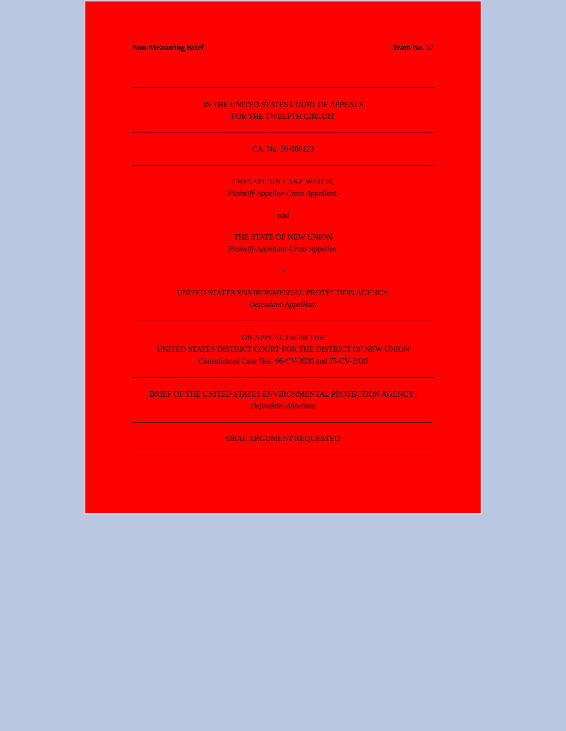Non-Measuring Brief Team No. 57
IN THE UNITED STATES COURT OF APPEALS
FOR THE TWELFTH CIRCUIT
CA. No. 20-000123
CHESAPLAIN LAKE WATCH,
Plaintiff-Appellee-Cross Appellant,
and
THE STATE OF NEW UNION
Plaintiff-Appellant-Cross Appellee,
v
UNITED STATES ENVIRONMENTAL PROTECTION AGENCY,
Defendant-Appellant.
ON APPEAL FROM THE
UNITED STATES DISTRICT COURT FOR THE DISTRICT OF NEW UNION
Consolidated Case Nos. 66-CV-2020 and 73-CV-2020
BRIEF OF THE UNITED STATES ENVIRONMENTAL PROTECTION AGENCY.,
Defendant-Appellant
ORAL ARGUMENT REQUESTED